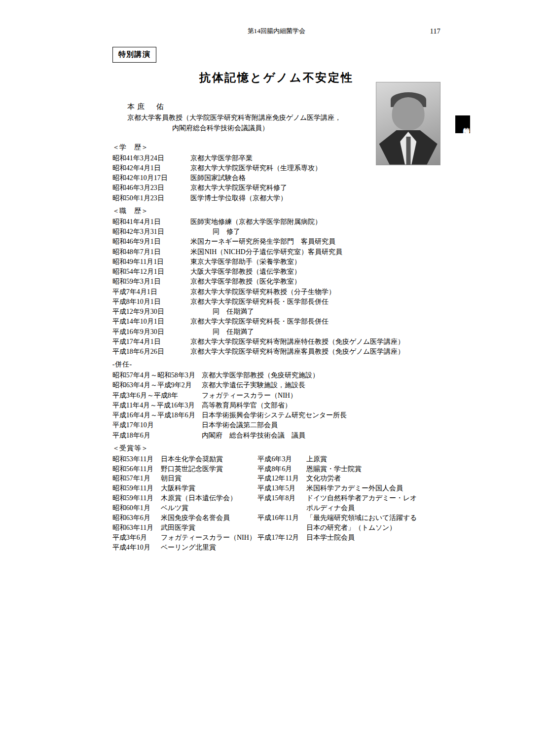第14回腸内細菌学会 117
特別講演
抗体記憶とゲノム不安定性
特別講演
本庶　佑
京都大学客員教授（大学院医学研究科寄附講座免疫ゲノム医学講座， 内閣府総合科学技術会議議員）
＜学　歴＞
| 昭和41年3月24日 | 京都大学医学部卒業 |
| 昭和42年4月1日 | 京都大学大学院医学研究科（生理系専攻） |
| 昭和42年10月17日 | 医師国家試験合格 |
| 昭和46年3月23日 | 京都大学大学院医学研究科修了 |
| 昭和50年1月23日 | 医学博士学位取得（京都大学） |
＜職　歴＞
| 昭和41年4月1日 | 医師実地修練（京都大学医学部附属病院） |
| 昭和42年3月31日 | 同 修了 |
| 昭和46年9月1日 | 米国カーネギー研究所発生学部門 客員研究員 |
| 昭和48年7月1日 | 米国NIH（NICHD分子遺伝学研究室）客員研究員 |
| 昭和49年11月1日 | 東京大学医学部助手（栄養学教室） |
| 昭和54年12月1日 | 大阪大学医学部教授（遺伝学教室） |
| 昭和59年3月1日 | 京都大学医学部教授（医化学教室） |
| 平成7年4月1日 | 京都大学大学院医学研究科教授（分子生物学） |
| 平成8年10月1日 | 京都大学大学院医学研究科長・医学部長併任 |
| 平成12年9月30日 | 同 任期満了 |
| 平成14年10月1日 | 京都大学大学院医学研究科長・医学部長併任 |
| 平成16年9月30日 | 同 任期満了 |
| 平成17年4月1日 | 京都大学大学院医学研究科寄附講座特任教授（免疫ゲノム医学講座） |
| 平成18年6月26日 | 京都大学大学院医学研究科寄附講座客員教授（免疫ゲノム医学講座） |
-併任-
| 昭和57年4月～昭和58年3月 | 京都大学医学部教授（免疫研究施設） |
| 昭和63年4月～平成9年2月 | 京都大学遺伝子実験施設，施設長 |
| 平成3年6月～平成8年 | フォガティースカラー（NIH） |
| 平成11年4月～平成16年3月 | 高等教育局科学官（文部省） |
| 平成16年4月～平成18年6月 | 日本学術振興会学術システム研究センター所長 |
| 平成17年10月 | 日本学術会議第二部会員 |
| 平成18年6月 | 内閣府 総合科学技術会議 議員 |
＜受賞等＞
| 昭和53年11月 | 日本生化学会奨励賞 | 平成6年3月 | 上原賞 |
| 昭和56年11月 | 野口英世記念医学賞 | 平成8年6月 | 恩賜賞・学士院賞 |
| 昭和57年1月 | 朝日賞 | 平成12年11月 | 文化功労者 |
| 昭和59年11月 | 大阪科学賞 | 平成13年5月 | 米国科学アカデミー外国人会員 |
| 昭和59年11月 | 木原賞（日本遺伝学会） | 平成15年8月 | ドイツ自然科学者アカデミー・レオ |
| 昭和60年1月 | ベルツ賞 | | ポルディナ会員 |
| 昭和63年6月 | 米国免疫学会名誉会員 | 平成16年11月 | 「最先端研究領域において活躍する |
| 昭和63年11月 | 武田医学賞 | | 日本の研究者」（トムソン） |
| 平成3年6月 | フォガティースカラー（NIH） | 平成17年12月 | 日本学士院会員 |
| 平成4年10月 | ベーリング北里賞 | | |